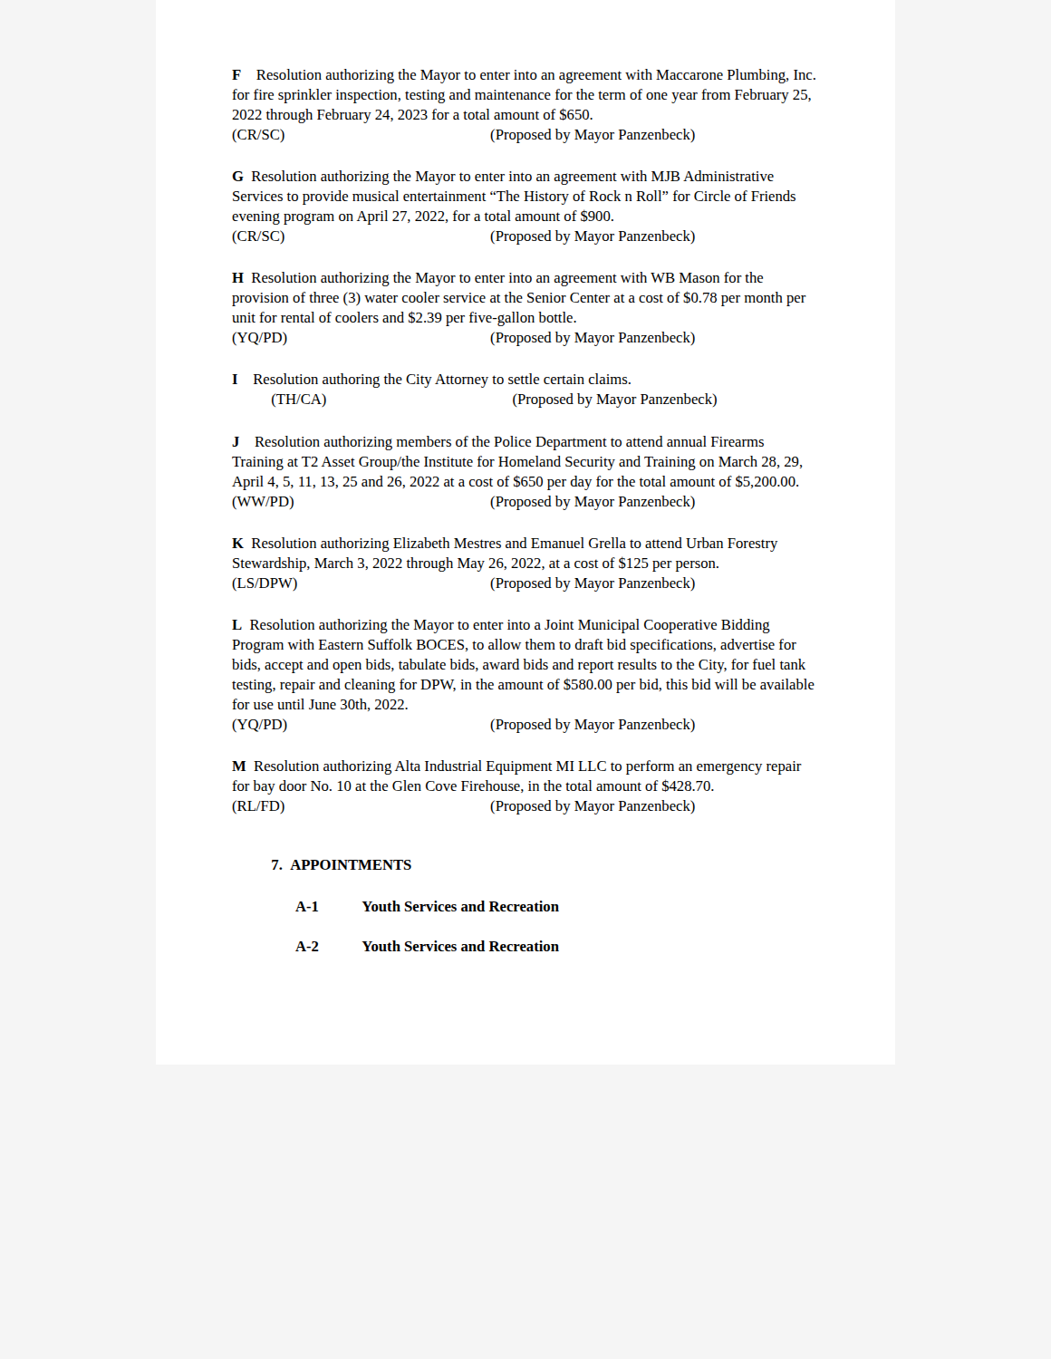F Resolution authorizing the Mayor to enter into an agreement with Maccarone Plumbing, Inc. for fire sprinkler inspection, testing and maintenance for the term of one year from February 25, 2022 through February 24, 2023 for a total amount of $650.
(CR/SC)
(Proposed by Mayor Panzenbeck)
G Resolution authorizing the Mayor to enter into an agreement with MJB Administrative Services to provide musical entertainment “The History of Rock n Roll” for Circle of Friends evening program on April 27, 2022, for a total amount of $900.
(CR/SC)
(Proposed by Mayor Panzenbeck)
H Resolution authorizing the Mayor to enter into an agreement with WB Mason for the provision of three (3) water cooler service at the Senior Center at a cost of $0.78 per month per unit for rental of coolers and $2.39 per five-gallon bottle.
(YQ/PD)
(Proposed by Mayor Panzenbeck)
I Resolution authoring the City Attorney to settle certain claims.
(TH/CA)
(Proposed by Mayor Panzenbeck)
J Resolution authorizing members of the Police Department to attend annual Firearms Training at T2 Asset Group/the Institute for Homeland Security and Training on March 28, 29, April 4, 5, 11, 13, 25 and 26, 2022 at a cost of $650 per day for the total amount of $5,200.00.
(WW/PD)
(Proposed by Mayor Panzenbeck)
K Resolution authorizing Elizabeth Mestres and Emanuel Grella to attend Urban Forestry Stewardship, March 3, 2022 through May 26, 2022, at a cost of $125 per person.
(LS/DPW)
(Proposed by Mayor Panzenbeck)
L Resolution authorizing the Mayor to enter into a Joint Municipal Cooperative Bidding Program with Eastern Suffolk BOCES, to allow them to draft bid specifications, advertise for bids, accept and open bids, tabulate bids, award bids and report results to the City, for fuel tank testing, repair and cleaning for DPW, in the amount of $580.00 per bid, this bid will be available for use until June 30th, 2022.
(YQ/PD)
(Proposed by Mayor Panzenbeck)
M Resolution authorizing Alta Industrial Equipment MI LLC to perform an emergency repair for bay door No. 10 at the Glen Cove Firehouse, in the total amount of $428.70.
(RL/FD)
(Proposed by Mayor Panzenbeck)
7. APPOINTMENTS
A-1 Youth Services and Recreation
A-2 Youth Services and Recreation